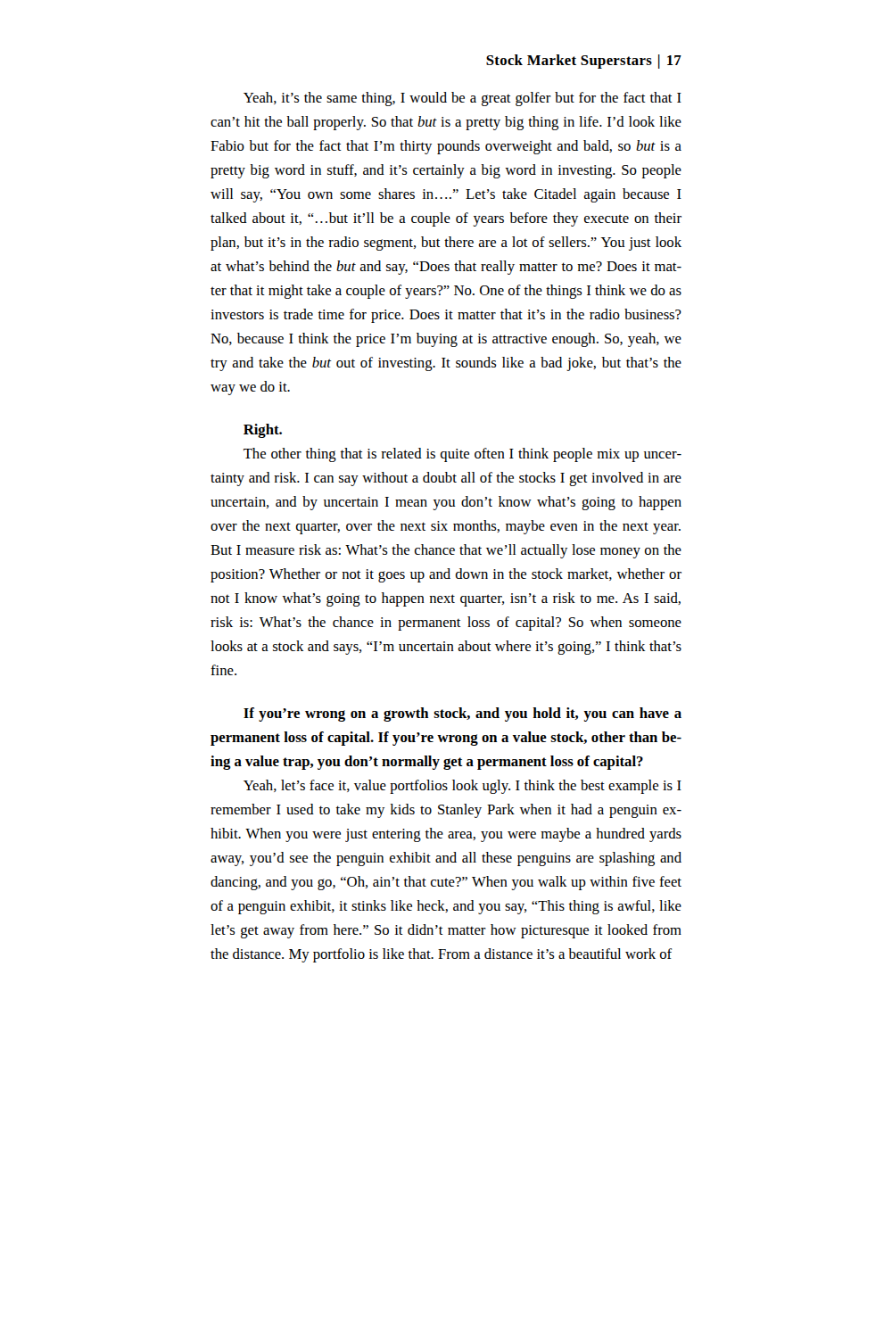Stock Market Superstars|17
Yeah, it’s the same thing, I would be a great golfer but for the fact that I can’t hit the ball properly. So that but is a pretty big thing in life. I’d look like Fabio but for the fact that I’m thirty pounds overweight and bald, so but is a pretty big word in stuff, and it’s certainly a big word in investing. So people will say, “You own some shares in….” Let’s take Citadel again because I talked about it, “…but it’ll be a couple of years before they execute on their plan, but it’s in the radio segment, but there are a lot of sellers.” You just look at what’s behind the but and say, “Does that really matter to me? Does it matter that it might take a couple of years?” No. One of the things I think we do as investors is trade time for price. Does it matter that it’s in the radio business? No, because I think the price I’m buying at is attractive enough. So, yeah, we try and take the but out of investing. It sounds like a bad joke, but that’s the way we do it.
Right.
The other thing that is related is quite often I think people mix up uncertainty and risk. I can say without a doubt all of the stocks I get involved in are uncertain, and by uncertain I mean you don’t know what’s going to happen over the next quarter, over the next six months, maybe even in the next year. But I measure risk as: What’s the chance that we’ll actually lose money on the position? Whether or not it goes up and down in the stock market, whether or not I know what’s going to happen next quarter, isn’t a risk to me. As I said, risk is: What’s the chance in permanent loss of capital? So when someone looks at a stock and says, “I’m uncertain about where it’s going,” I think that’s fine.
If you’re wrong on a growth stock, and you hold it, you can have a permanent loss of capital. If you’re wrong on a value stock, other than being a value trap, you don’t normally get a permanent loss of capital?
Yeah, let’s face it, value portfolios look ugly. I think the best example is I remember I used to take my kids to Stanley Park when it had a penguin exhibit. When you were just entering the area, you were maybe a hundred yards away, you’d see the penguin exhibit and all these penguins are splashing and dancing, and you go, “Oh, ain’t that cute?” When you walk up within five feet of a penguin exhibit, it stinks like heck, and you say, “This thing is awful, like let’s get away from here.” So it didn’t matter how picturesque it looked from the distance. My portfolio is like that. From a distance it’s a beautiful work of